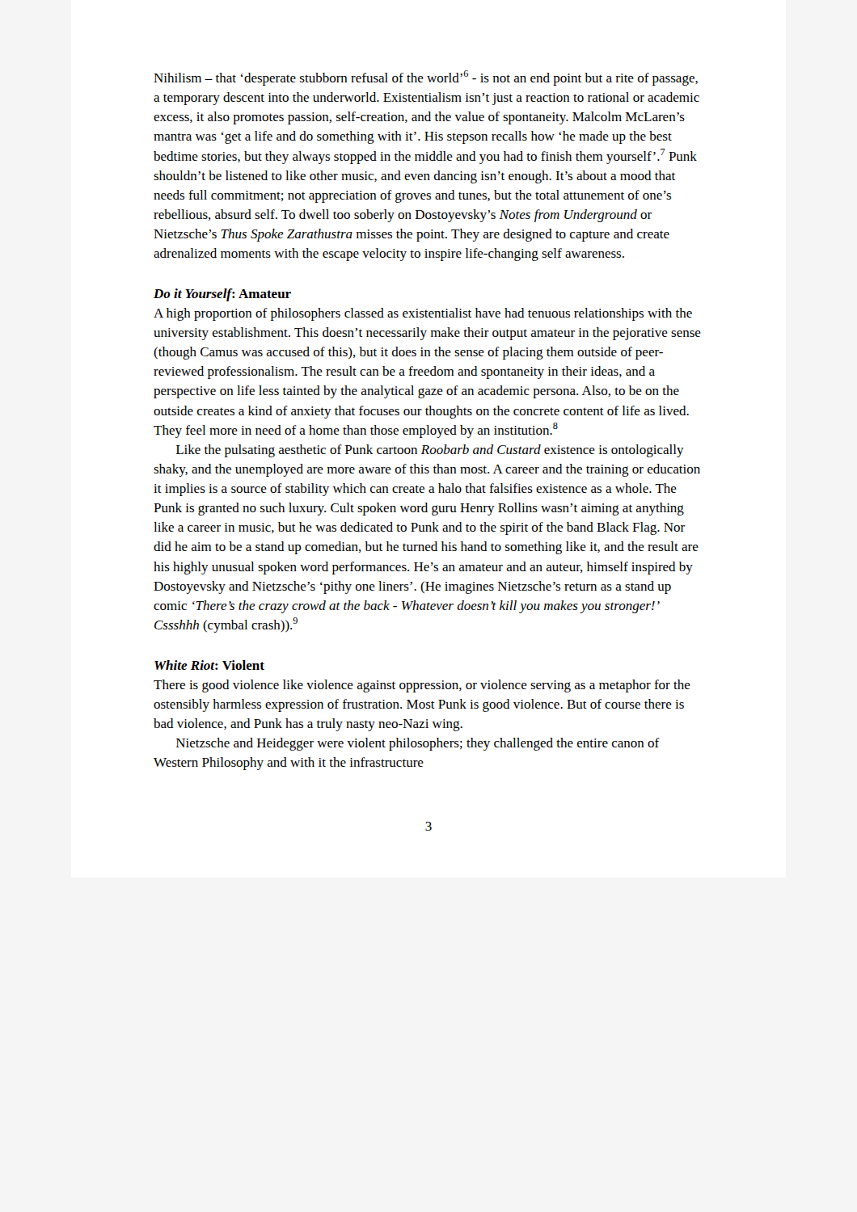Nihilism – that ‘desperate stubborn refusal of the world’6 - is not an end point but a rite of passage, a temporary descent into the underworld. Existentialism isn’t just a reaction to rational or academic excess, it also promotes passion, self-creation, and the value of spontaneity. Malcolm McLaren’s mantra was ‘get a life and do something with it’. His stepson recalls how ‘he made up the best bedtime stories, but they always stopped in the middle and you had to finish them yourself’.7 Punk shouldn’t be listened to like other music, and even dancing isn’t enough. It’s about a mood that needs full commitment; not appreciation of groves and tunes, but the total attunement of one’s rebellious, absurd self. To dwell too soberly on Dostoyevsky’s Notes from Underground or Nietzsche’s Thus Spoke Zarathustra misses the point. They are designed to capture and create adrenalized moments with the escape velocity to inspire life-changing self awareness.
Do it Yourself: Amateur
A high proportion of philosophers classed as existentialist have had tenuous relationships with the university establishment. This doesn’t necessarily make their output amateur in the pejorative sense (though Camus was accused of this), but it does in the sense of placing them outside of peer-reviewed professionalism. The result can be a freedom and spontaneity in their ideas, and a perspective on life less tainted by the analytical gaze of an academic persona. Also, to be on the outside creates a kind of anxiety that focuses our thoughts on the concrete content of life as lived. They feel more in need of a home than those employed by an institution.8
Like the pulsating aesthetic of Punk cartoon Roobarb and Custard existence is ontologically shaky, and the unemployed are more aware of this than most. A career and the training or education it implies is a source of stability which can create a halo that falsifies existence as a whole. The Punk is granted no such luxury. Cult spoken word guru Henry Rollins wasn’t aiming at anything like a career in music, but he was dedicated to Punk and to the spirit of the band Black Flag. Nor did he aim to be a stand up comedian, but he turned his hand to something like it, and the result are his highly unusual spoken word performances. He’s an amateur and an auteur, himself inspired by Dostoyevsky and Nietzsche’s ‘pithy one liners’. (He imagines Nietzsche’s return as a stand up comic ‘There’s the crazy crowd at the back - Whatever doesn’t kill you makes you stronger!’ Cssshhh (cymbal crash)).9
White Riot: Violent
There is good violence like violence against oppression, or violence serving as a metaphor for the ostensibly harmless expression of frustration. Most Punk is good violence. But of course there is bad violence, and Punk has a truly nasty neo-Nazi wing.
Nietzsche and Heidegger were violent philosophers; they challenged the entire canon of Western Philosophy and with it the infrastructure
3